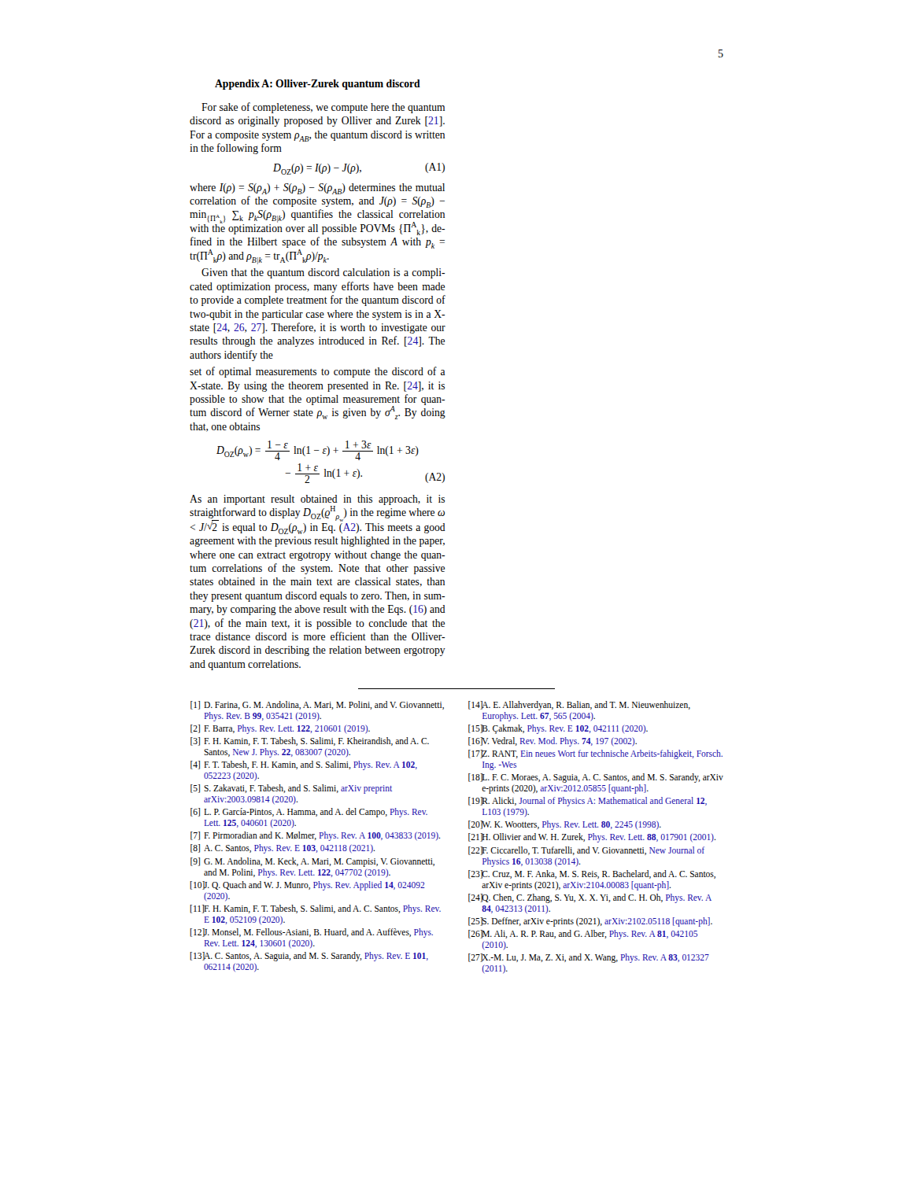5
Appendix A: Olliver-Zurek quantum discord
For sake of completeness, we compute here the quantum discord as originally proposed by Olliver and Zurek [21]. For a composite system ρAB, the quantum discord is written in the following form
DOZ(ρ) = I(ρ) − J(ρ), (A1)
where I(ρ) = S(ρA) + S(ρB) − S(ρAB) determines the mutual correlation of the composite system, and J(ρ) = S(ρB) − min{ΠAk} ∑k pk S(ρB|k) quantifies the classical correlation with the optimization over all possible POVMs {ΠAk}, defined in the Hilbert space of the subsystem A with pk = tr(ΠAkρ) and ρB|k = trA(ΠAkρ)/pk.
Given that the quantum discord calculation is a complicated optimization process, many efforts have been made to provide a complete treatment for the quantum discord of two-qubit in the particular case where the system is in a X-state [24, 26, 27]. Therefore, it is worth to investigate our results through the analyzes introduced in Ref. [24]. The authors identify the
set of optimal measurements to compute the discord of a X-state. By using the theorem presented in Re. [24], it is possible to show that the optimal measurement for quantum discord of Werner state ρw is given by σAz. By doing that, one obtains
DOZ(ρw) = 1 − ε 4 ln(1 − ε) + 1 + 3ε 4 ln(1 + 3ε) − 1 + ε 2 ln(1 + ε). (A2)
As an important result obtained in this approach, it is straightforward to display DOZ(ϱHρw) in the regime where ω < J/2 is equal to DOZ(ρw) in Eq. (A2). This meets a good agreement with the previous result highlighted in the paper, where one can extract ergotropy without change the quantum correlations of the system. Note that other passive states obtained in the main text are classical states, than they present quantum discord equals to zero. Then, in summary, by comparing the above result with the Eqs. (16) and (21), of the main text, it is possible to conclude that the trace distance discord is more efficient than the Olliver-Zurek discord in describing the relation between ergotropy and quantum correlations.
[1] D. Farina, G. M. Andolina, A. Mari, M. Polini, and V. Giovannetti, Phys. Rev. B 99, 035421 (2019).
[2] F. Barra, Phys. Rev. Lett. 122, 210601 (2019).
[3] F. H. Kamin, F. T. Tabesh, S. Salimi, F. Kheirandish, and A. C. Santos, New J. Phys. 22, 083007 (2020).
[4] F. T. Tabesh, F. H. Kamin, and S. Salimi, Phys. Rev. A 102, 052223 (2020).
[5] S. Zakavati, F. Tabesh, and S. Salimi, arXiv preprint arXiv:2003.09814 (2020).
[6] L. P. García-Pintos, A. Hamma, and A. del Campo, Phys. Rev. Lett. 125, 040601 (2020).
[7] F. Pirmoradian and K. Mølmer, Phys. Rev. A 100, 043833 (2019).
[8] A. C. Santos, Phys. Rev. E 103, 042118 (2021).
[9] G. M. Andolina, M. Keck, A. Mari, M. Campisi, V. Giovannetti, and M. Polini, Phys. Rev. Lett. 122, 047702 (2019).
[10] J. Q. Quach and W. J. Munro, Phys. Rev. Applied 14, 024092 (2020).
[11] F. H. Kamin, F. T. Tabesh, S. Salimi, and A. C. Santos, Phys. Rev. E 102, 052109 (2020).
[12] J. Monsel, M. Fellous-Asiani, B. Huard, and A. Auffèves, Phys. Rev. Lett. 124, 130601 (2020).
[13] A. C. Santos, A. Saguia, and M. S. Sarandy, Phys. Rev. E 101, 062114 (2020).
[14] A. E. Allahverdyan, R. Balian, and T. M. Nieuwenhuizen, Europhys. Lett. 67, 565 (2004).
[15] B. Çakmak, Phys. Rev. E 102, 042111 (2020).
[16] V. Vedral, Rev. Mod. Phys. 74, 197 (2002).
[17] Z. RANT, Ein neues Wort fur technische Arbeits-fahigkeit, Forsch. Ing. -Wes
[18] L. F. C. Moraes, A. Saguia, A. C. Santos, and M. S. Sarandy, arXiv e-prints (2020), arXiv:2012.05855 [quant-ph].
[19] R. Alicki, Journal of Physics A: Mathematical and General 12, L103 (1979).
[20] W. K. Wootters, Phys. Rev. Lett. 80, 2245 (1998).
[21] H. Ollivier and W. H. Zurek, Phys. Rev. Lett. 88, 017901 (2001).
[22] F. Ciccarello, T. Tufarelli, and V. Giovannetti, New Journal of Physics 16, 013038 (2014).
[23] C. Cruz, M. F. Anka, M. S. Reis, R. Bachelard, and A. C. Santos, arXiv e-prints (2021), arXiv:2104.00083 [quant-ph].
[24] Q. Chen, C. Zhang, S. Yu, X. X. Yi, and C. H. Oh, Phys. Rev. A 84, 042313 (2011).
[25] S. Deffner, arXiv e-prints (2021), arXiv:2102.05118 [quant-ph].
[26] M. Ali, A. R. P. Rau, and G. Alber, Phys. Rev. A 81, 042105 (2010).
[27] X.-M. Lu, J. Ma, Z. Xi, and X. Wang, Phys. Rev. A 83, 012327 (2011).